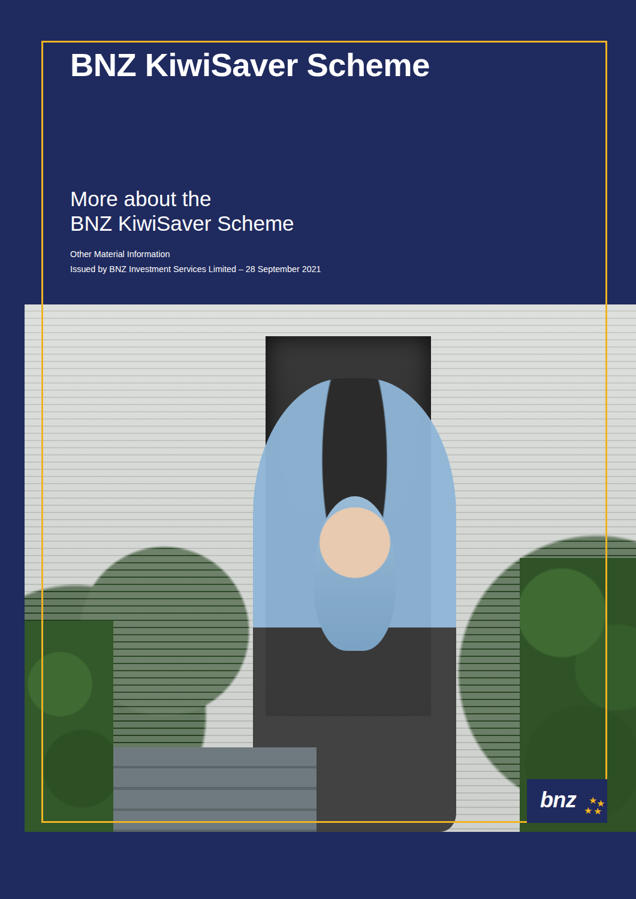BNZ KiwiSaver Scheme
More about the BNZ KiwiSaver Scheme
Other Material Information
Issued by BNZ Investment Services Limited – 28 September 2021
bnz ★ ★ ★ ★